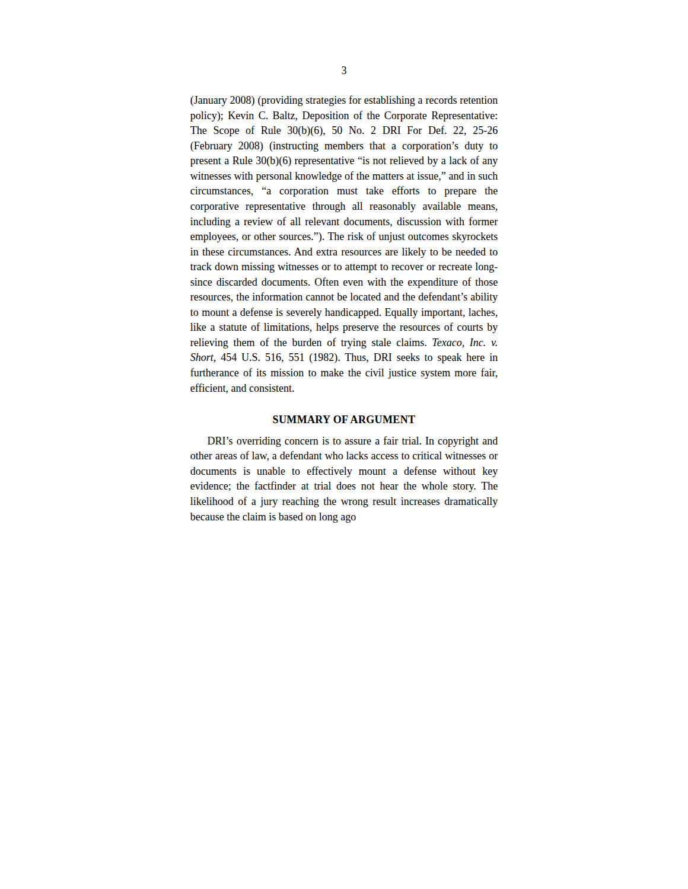3
(January 2008) (providing strategies for establishing a records retention policy); Kevin C. Baltz, Deposition of the Corporate Representative: The Scope of Rule 30(b)(6), 50 No. 2 DRI For Def. 22, 25-26 (February 2008) (instructing members that a corporation’s duty to present a Rule 30(b)(6) representative “is not relieved by a lack of any witnesses with personal knowledge of the matters at issue,” and in such circumstances, “a corporation must take efforts to prepare the corporative representative through all reasonably available means, including a review of all relevant documents, discussion with former employees, or other sources.”). The risk of unjust outcomes skyrockets in these circumstances. And extra resources are likely to be needed to track down missing witnesses or to attempt to recover or recreate long-since discarded documents. Often even with the expenditure of those resources, the information cannot be located and the defendant’s ability to mount a defense is severely handicapped. Equally important, laches, like a statute of limitations, helps preserve the resources of courts by relieving them of the burden of trying stale claims. Texaco, Inc. v. Short, 454 U.S. 516, 551 (1982). Thus, DRI seeks to speak here in furtherance of its mission to make the civil justice system more fair, efficient, and consistent.
SUMMARY OF ARGUMENT
DRI’s overriding concern is to assure a fair trial. In copyright and other areas of law, a defendant who lacks access to critical witnesses or documents is unable to effectively mount a defense without key evidence; the factfinder at trial does not hear the whole story. The likelihood of a jury reaching the wrong result increases dramatically because the claim is based on long ago